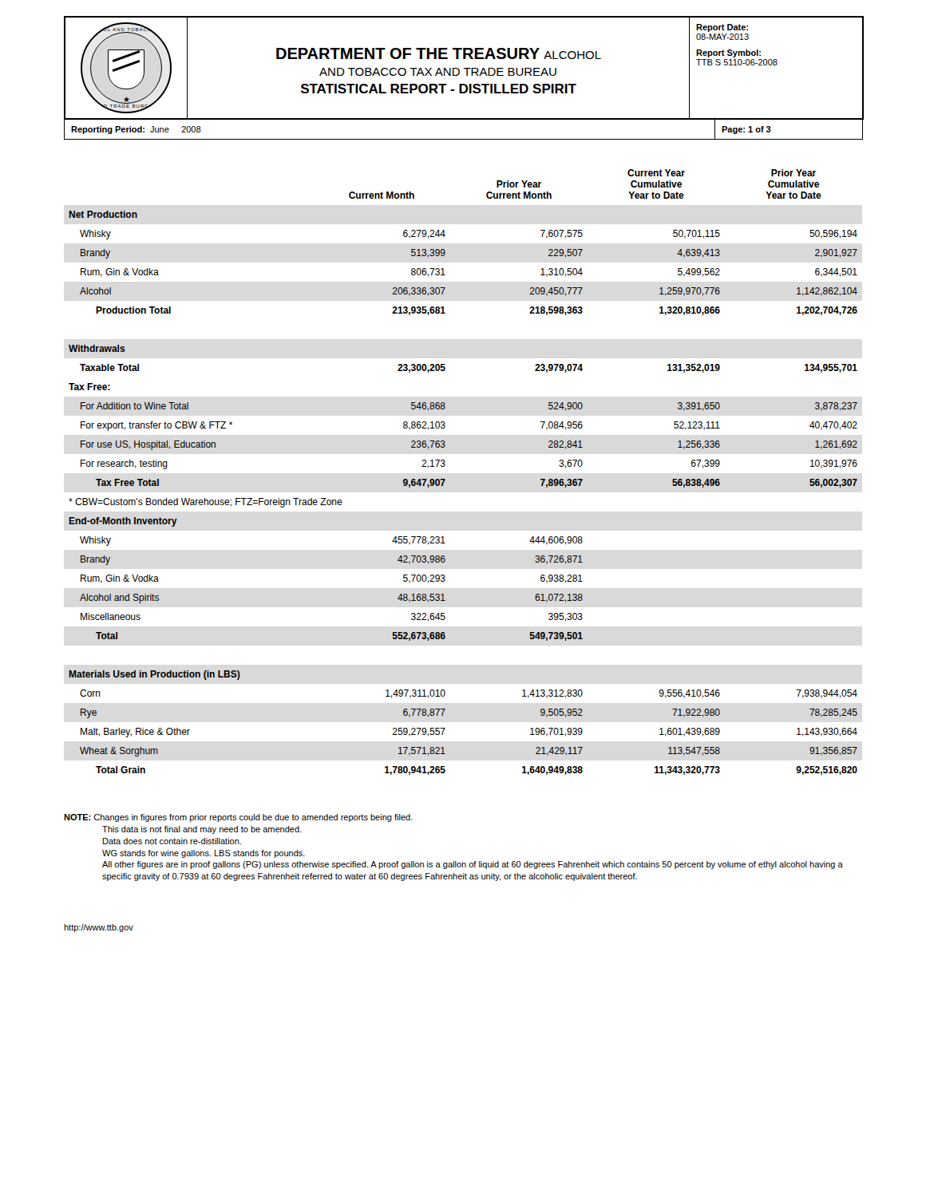ALCOHOL AND TOBACCO TAX
★
AND TRADE BUREAU
DEPARTMENT OF THE TREASURY ALCOHOL
AND TOBACCO TAX AND TRADE BUREAU
STATISTICAL REPORT - DISTILLED SPIRIT
Report Date:
08-MAY-2013
Report Symbol:
TTB S 5110-06-2008
Reporting Period: June 2008
Page: 1 of 3
| | Current Month | Prior Year Current Month | Current Year Cumulative Year to Date | Prior Year Cumulative Year to Date |
| Net Production | | | | |
| Whisky | 6,279,244 | 7,607,575 | 50,701,115 | 50,596,194 |
| Brandy | 513,399 | 229,507 | 4,639,413 | 2,901,927 |
| Rum, Gin & Vodka | 806,731 | 1,310,504 | 5,499,562 | 6,344,501 |
| Alcohol | 206,336,307 | 209,450,777 | 1,259,970,776 | 1,142,862,104 |
| Production Total | 213,935,681 | 218,598,363 | 1,320,810,866 | 1,202,704,726 |
| Withdrawals | | | | |
| Taxable Total | 23,300,205 | 23,979,074 | 131,352,019 | 134,955,701 |
| Tax Free: | | | | |
| For Addition to Wine Total | 546,868 | 524,900 | 3,391,650 | 3,878,237 |
| For export, transfer to CBW & FTZ * | 8,862,103 | 7,084,956 | 52,123,111 | 40,470,402 |
| For use US, Hospital, Education | 236,763 | 282,841 | 1,256,336 | 1,261,692 |
| For research, testing | 2,173 | 3,670 | 67,399 | 10,391,976 |
| Tax Free Total | 9,647,907 | 7,896,367 | 56,838,496 | 56,002,307 |
| * CBW=Custom's Bonded Warehouse; FTZ=Foreign Trade Zone |
| End-of-Month Inventory | | | | |
| Whisky | 455,778,231 | 444,606,908 | | |
| Brandy | 42,703,986 | 36,726,871 | | |
| Rum, Gin & Vodka | 5,700,293 | 6,938,281 | | |
| Alcohol and Spirits | 48,168,531 | 61,072,138 | | |
| Miscellaneous | 322,645 | 395,303 | | |
| Total | 552,673,686 | 549,739,501 | | |
| Materials Used in Production (in LBS) | | | | |
| Corn | 1,497,311,010 | 1,413,312,830 | 9,556,410,546 | 7,938,944,054 |
| Rye | 6,778,877 | 9,505,952 | 71,922,980 | 78,285,245 |
| Malt, Barley, Rice & Other | 259,279,557 | 196,701,939 | 1,601,439,689 | 1,143,930,664 |
| Wheat & Sorghum | 17,571,821 | 21,429,117 | 113,547,558 | 91,356,857 |
| Total Grain | 1,780,941,265 | 1,640,949,838 | 11,343,320,773 | 9,252,516,820 |
NOTE: Changes in figures from prior reports could be due to amended reports being filed.
This data is not final and may need to be amended.
Data does not contain re-distillation.
WG stands for wine gallons. LBS stands for pounds.
All other figures are in proof gallons (PG) unless otherwise specified. A proof gallon is a gallon of liquid at 60 degrees Fahrenheit which contains 50 percent by volume of ethyl alcohol having a specific gravity of 0.7939 at 60 degrees Fahrenheit referred to water at 60 degrees Fahrenheit as unity, or the alcoholic equivalent thereof.
http://www.ttb.gov